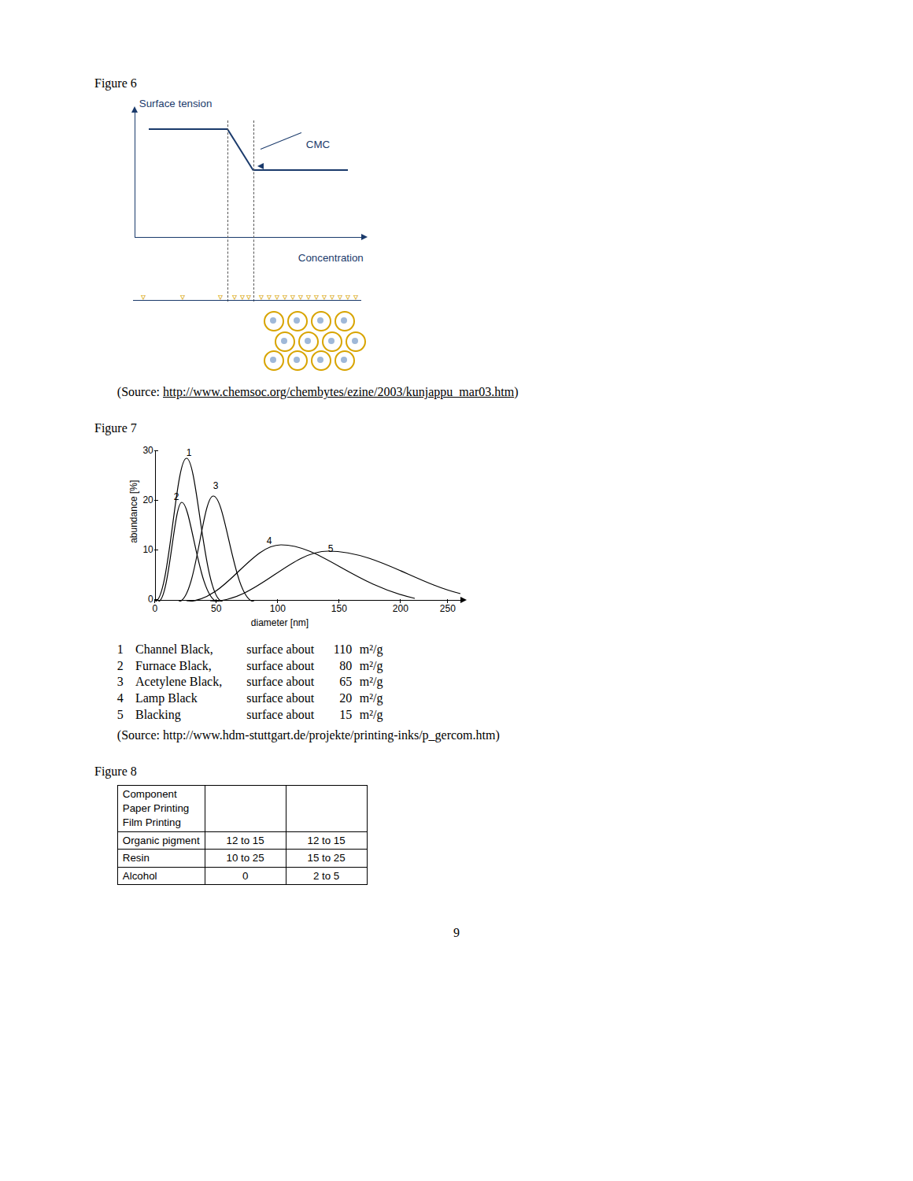Figure 6
Surface tension
Concentration
CMC
▿
▿
▿
▿
▿
▿
▿
▿
▿
▿
▿
▿
▿
▿
▿
▿
▿
▿
▿
(Source: http://www.chemsoc.org/chembytes/ezine/2003/kunjappu_mar03.htm)
Figure 7
abundance [%]
30
20
10
0
0
50
100
150
200
250
diameter [nm]
1
2
3
4
5
| 1 | Channel Black, | surface about | 110 | m²/g |
| 2 | Furnace Black, | surface about | 80 | m²/g |
| 3 | Acetylene Black, | surface about | 65 | m²/g |
| 4 | Lamp Black | surface about | 20 | m²/g |
| 5 | Blacking | surface about | 15 | m²/g |
(Source: http://www.hdm-stuttgart.de/projekte/printing-inks/p_gercom.htm)
Figure 8
| Component Paper Printing Film Printing | | |
| Organic pigment | 12 to 15 | 12 to 15 |
| Resin | 10 to 25 | 15 to 25 |
| Alcohol | 0 | 2 to 5 |
9